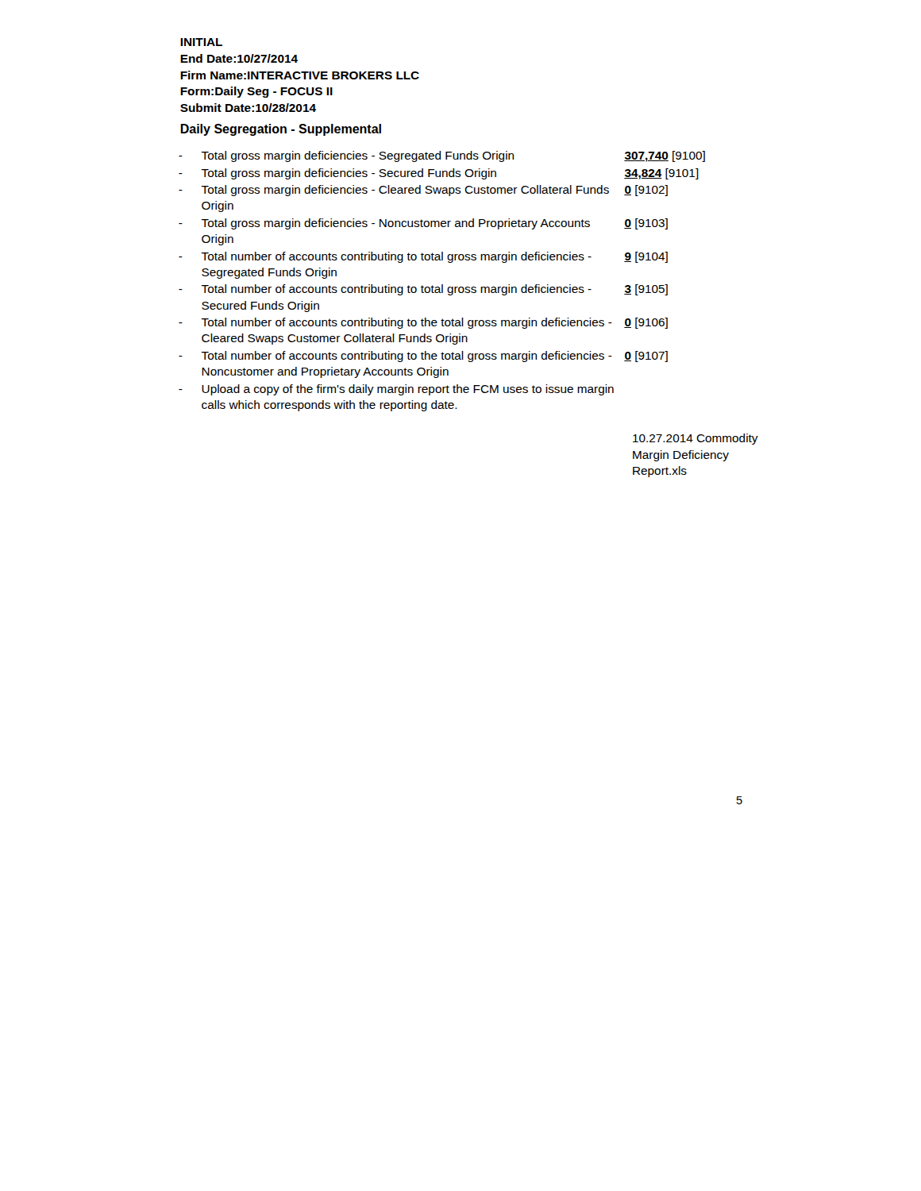INITIAL
End Date:10/27/2014
Firm Name:INTERACTIVE BROKERS LLC
Form:Daily Seg - FOCUS II
Submit Date:10/28/2014
Daily Segregation - Supplemental
| - | Total gross margin deficiencies - Segregated Funds Origin | 307,740 [9100] |
| - | Total gross margin deficiencies - Secured Funds Origin | 34,824 [9101] |
| - | Total gross margin deficiencies - Cleared Swaps Customer Collateral Funds Origin | 0 [9102] |
| - | Total gross margin deficiencies - Noncustomer and Proprietary Accounts Origin | 0 [9103] |
| - | Total number of accounts contributing to total gross margin deficiencies - Segregated Funds Origin | 9 [9104] |
| - | Total number of accounts contributing to total gross margin deficiencies - Secured Funds Origin | 3 [9105] |
| - | Total number of accounts contributing to the total gross margin deficiencies - Cleared Swaps Customer Collateral Funds Origin | 0 [9106] |
| - | Total number of accounts contributing to the total gross margin deficiencies - Noncustomer and Proprietary Accounts Origin | 0 [9107] |
| - | Upload a copy of the firm's daily margin report the FCM uses to issue margin calls which corresponds with the reporting date. | |
10.27.2014 Commodity Margin Deficiency Report.xls
5